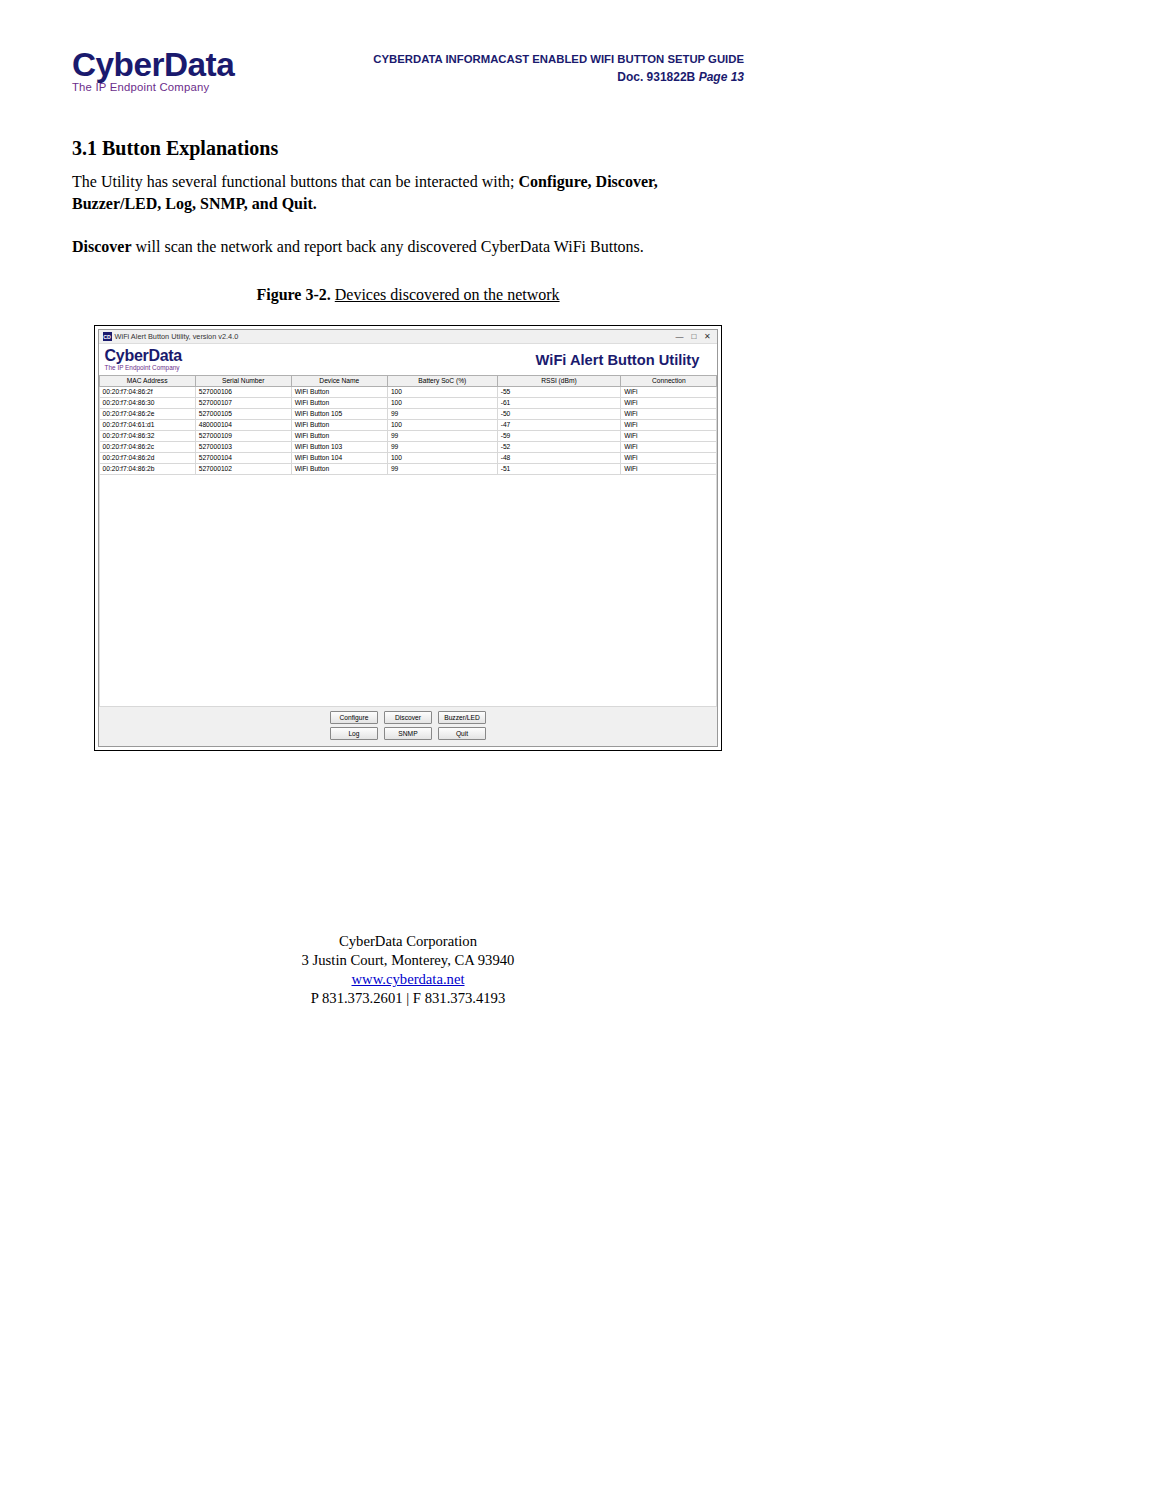Cyber Data
The IP Endpoint Company
CYBERDATA INFORMACAST ENABLED WIFI BUTTON SETUP GUIDE
Doc. 931822B Page 13
3.1 Button Explanations
The Utility has several functional buttons that can be interacted with; Configure, Discover, Buzzer/LED, Log, SNMP, and Quit.
Discover will scan the network and report back any discovered CyberData WiFi Buttons.
Figure 3-2. Devices discovered on the network
CD
WiFi Alert Button Utility, version v2.4.0
—□✕
CyberData
The IP Endpoint Company
WiFi Alert Button Utility
| MAC Address | Serial Number | Device Name | Battery SoC (%) | RSSI (dBm) | Connection |
| --- | --- | --- | --- | --- | --- |
| 00:20:f7:04:86:2f | 527000106 | WiFi Button | 100 | -55 | WiFi |
| 00:20:f7:04:86:30 | 527000107 | WiFi Button | 100 | -61 | WiFi |
| 00:20:f7:04:86:2e | 527000105 | WiFi Button 105 | 99 | -50 | WiFi |
| 00:20:f7:04:61:d1 | 480000104 | WiFi Button | 100 | -47 | WiFi |
| 00:20:f7:04:86:32 | 527000109 | WiFi Button | 99 | -59 | WiFi |
| 00:20:f7:04:86:2c | 527000103 | WiFi Button 103 | 99 | -52 | WiFi |
| 00:20:f7:04:86:2d | 527000104 | WiFi Button 104 | 100 | -48 | WiFi |
| 00:20:f7:04:86:2b | 527000102 | WiFi Button | 99 | -51 | WiFi |
Configure
Discover
Buzzer/LED
Log
SNMP
Quit
CyberData Corporation
3 Justin Court, Monterey, CA 93940
www.cyberdata.net
P 831.373.2601 | F 831.373.4193